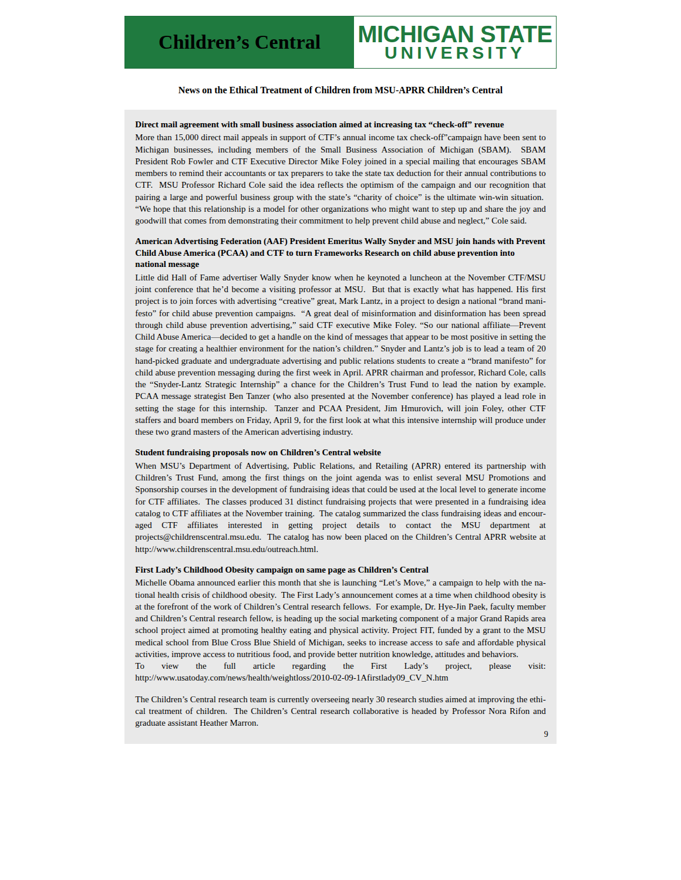Children’s Central
MICHIGAN STATE
UNIVERSITY
News on the Ethical Treatment of Children from MSU-APRR Children’s Central
Direct mail agreement with small business association aimed at increasing tax “check-off” revenue
More than 15,000 direct mail appeals in support of CTF’s annual income tax check-off”campaign have been sent to Michigan businesses, including members of the Small Business Association of Michigan (SBAM). SBAM President Rob Fowler and CTF Executive Director Mike Foley joined in a special mailing that encourages SBAM members to remind their accountants or tax preparers to take the state tax deduction for their annual contributions to CTF. MSU Professor Richard Cole said the idea reflects the optimism of the campaign and our recognition that pairing a large and powerful business group with the state’s “charity of choice” is the ultimate win-win situation. “We hope that this relationship is a model for other organizations who might want to step up and share the joy and goodwill that comes from demonstrating their commitment to help prevent child abuse and neglect,” Cole said.
American Advertising Federation (AAF) President Emeritus Wally Snyder and MSU join hands with Prevent Child Abuse America (PCAA) and CTF to turn Frameworks Research on child abuse prevention into national message
Little did Hall of Fame advertiser Wally Snyder know when he keynoted a luncheon at the November CTF/MSU joint conference that he’d become a visiting professor at MSU. But that is exactly what has happened. His first project is to join forces with advertising “creative” great, Mark Lantz, in a project to design a national “brand manifesto” for child abuse prevention campaigns. “A great deal of misinformation and disinformation has been spread through child abuse prevention advertising,” said CTF executive Mike Foley. “So our national affiliate—Prevent Child Abuse America—decided to get a handle on the kind of messages that appear to be most positive in setting the stage for creating a healthier environment for the nation’s children.” Snyder and Lantz’s job is to lead a team of 20 hand-picked graduate and undergraduate advertising and public relations students to create a “brand manifesto” for child abuse prevention messaging during the first week in April. APRR chairman and professor, Richard Cole, calls the “Snyder-Lantz Strategic Internship” a chance for the Children’s Trust Fund to lead the nation by example. PCAA message strategist Ben Tanzer (who also presented at the November conference) has played a lead role in setting the stage for this internship. Tanzer and PCAA President, Jim Hmurovich, will join Foley, other CTF staffers and board members on Friday, April 9, for the first look at what this intensive internship will produce under these two grand masters of the American advertising industry.
Student fundraising proposals now on Children’s Central website
When MSU’s Department of Advertising, Public Relations, and Retailing (APRR) entered its partnership with Children’s Trust Fund, among the first things on the joint agenda was to enlist several MSU Promotions and Sponsorship courses in the development of fundraising ideas that could be used at the local level to generate income for CTF affiliates. The classes produced 31 distinct fundraising projects that were presented in a fundraising idea catalog to CTF affiliates at the November training. The catalog summarized the class fundraising ideas and encouraged CTF affiliates interested in getting project details to contact the MSU department at projects@childrenscentral.msu.edu. The catalog has now been placed on the Children’s Central APRR website at http://www.childrenscentral.msu.edu/outreach.html.
First Lady’s Childhood Obesity campaign on same page as Children’s Central
Michelle Obama announced earlier this month that she is launching “Let’s Move,” a campaign to help with the national health crisis of childhood obesity. The First Lady’s announcement comes at a time when childhood obesity is at the forefront of the work of Children’s Central research fellows. For example, Dr. Hye-Jin Paek, faculty member and Children’s Central research fellow, is heading up the social marketing component of a major Grand Rapids area school project aimed at promoting healthy eating and physical activity. Project FIT, funded by a grant to the MSU medical school from Blue Cross Blue Shield of Michigan, seeks to increase access to safe and affordable physical activities, improve access to nutritious food, and provide better nutrition knowledge, attitudes and behaviors.
To view the full article regarding the First Lady’s project, please visit: http://www.usatoday.com/news/health/weightloss/2010-02-09-1Afirstlady09_CV_N.htm
The Children’s Central research team is currently overseeing nearly 30 research studies aimed at improving the ethical treatment of children. The Children’s Central research collaborative is headed by Professor Nora Rifon and graduate assistant Heather Marron.
9